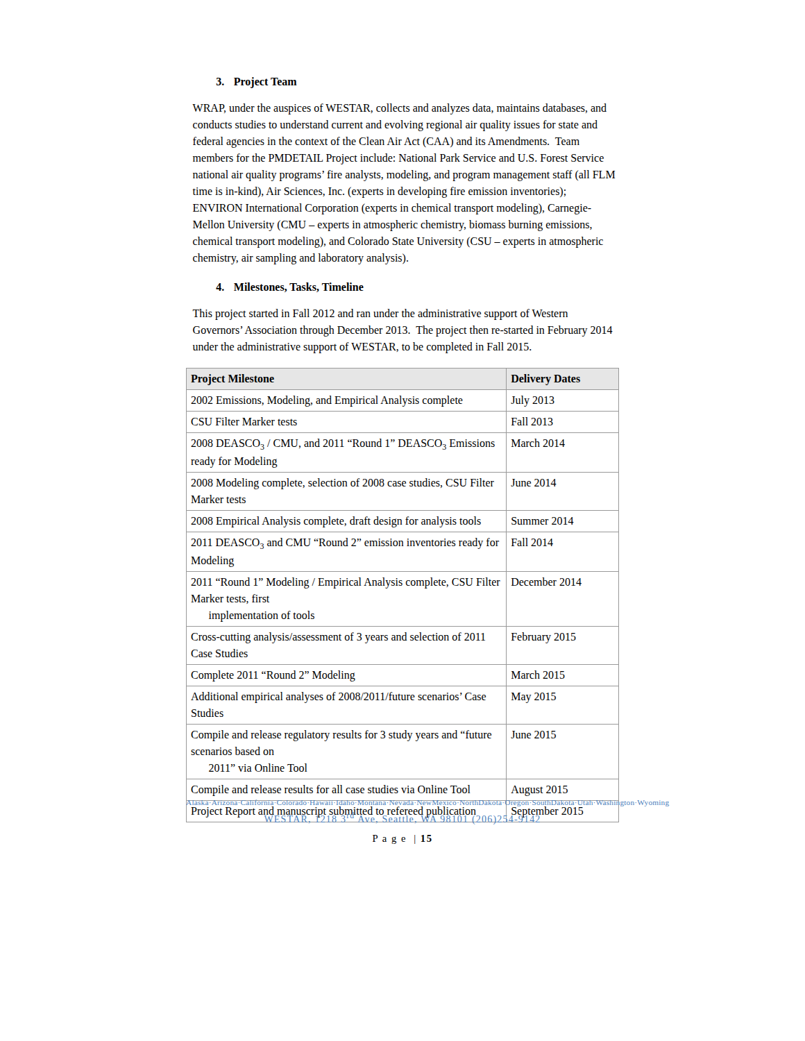3. Project Team
WRAP, under the auspices of WESTAR, collects and analyzes data, maintains databases, and conducts studies to understand current and evolving regional air quality issues for state and federal agencies in the context of the Clean Air Act (CAA) and its Amendments. Team members for the PMDETAIL Project include: National Park Service and U.S. Forest Service national air quality programs’ fire analysts, modeling, and program management staff (all FLM time is in-kind), Air Sciences, Inc. (experts in developing fire emission inventories); ENVIRON International Corporation (experts in chemical transport modeling), Carnegie-Mellon University (CMU – experts in atmospheric chemistry, biomass burning emissions, chemical transport modeling), and Colorado State University (CSU – experts in atmospheric chemistry, air sampling and laboratory analysis).
4. Milestones, Tasks, Timeline
This project started in Fall 2012 and ran under the administrative support of Western Governors’ Association through December 2013. The project then re-started in February 2014 under the administrative support of WESTAR, to be completed in Fall 2015.
| Project Milestone | Delivery Dates |
| --- | --- |
| 2002 Emissions, Modeling, and Empirical Analysis complete | July 2013 |
| CSU Filter Marker tests | Fall 2013 |
| 2008 DEASCO 3 / CMU, and 2011 “Round 1” DEASCO 3 Emissions ready for Modeling | March 2014 |
| 2008 Modeling complete, selection of 2008 case studies, CSU Filter Marker tests | June 2014 |
| 2008 Empirical Analysis complete, draft design for analysis tools | Summer 2014 |
| 2011 DEASCO 3 and CMU “Round 2” emission inventories ready for Modeling | Fall 2014 |
| 2011 “Round 1” Modeling / Empirical Analysis complete, CSU Filter Marker tests, first implementation of tools | December 2014 |
| Cross-cutting analysis/assessment of 3 years and selection of 2011 Case Studies | February 2015 |
| Complete 2011 “Round 2” Modeling | March 2015 |
| Additional empirical analyses of 2008/2011/future scenarios’ Case Studies | May 2015 |
| Compile and release regulatory results for 3 study years and “future scenarios based on 2011” via Online Tool | June 2015 |
| Compile and release results for all case studies via Online Tool | August 2015 |
| Project Report and manuscript submitted to refereed publication | September 2015 |
Alaska·Arizona·California·Colorado·Hawaii·Idaho·Montana·Nevada·NewMexico·NorthDakota·Oregon·SouthDakota·Utah·Washington·Wyoming
WESTAR, 1218 3rd Ave, Seattle, WA 98101 (206)254-9142
P a g e | 15